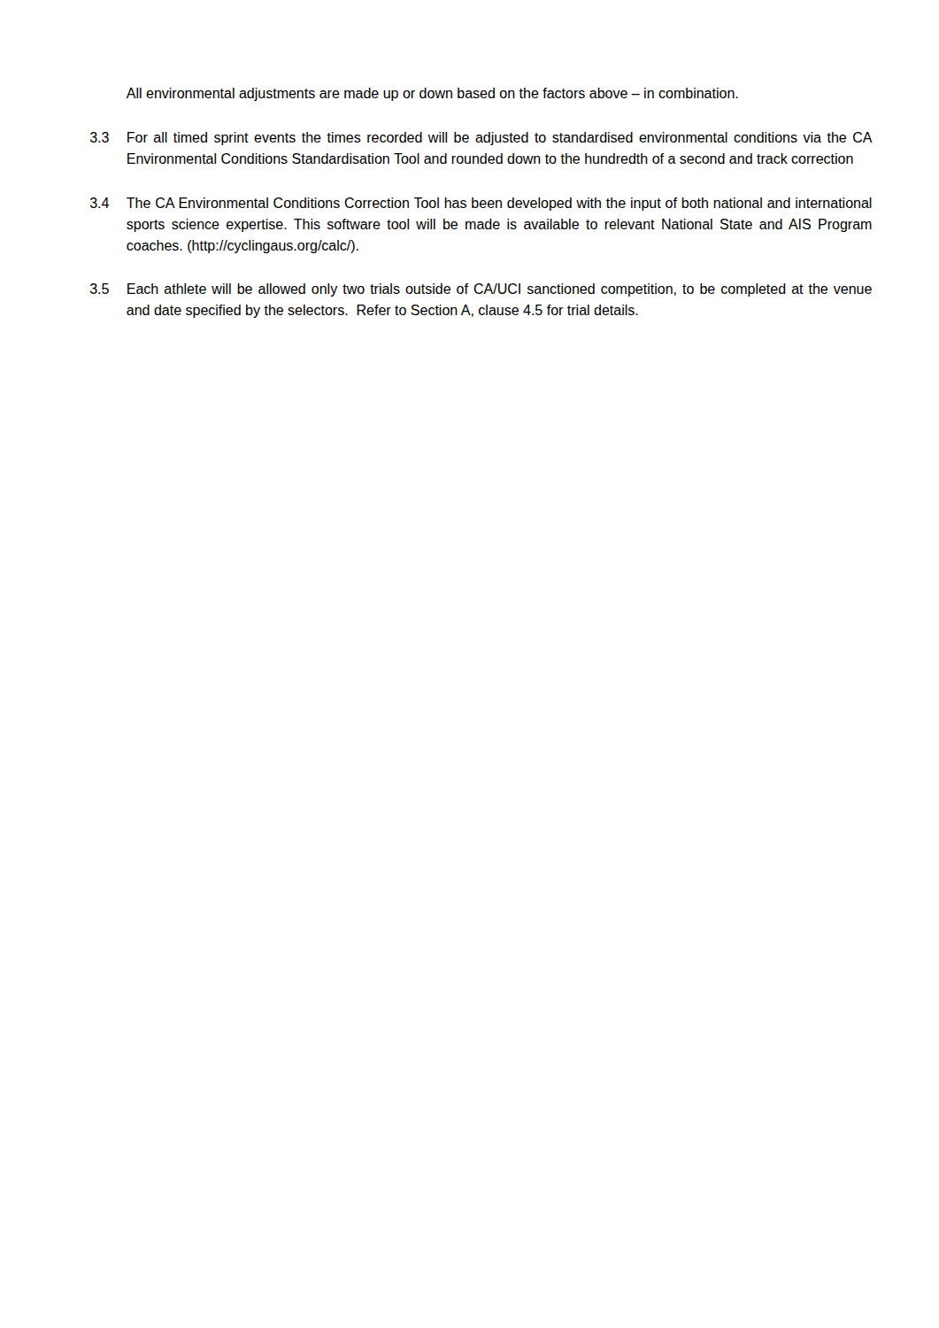All environmental adjustments are made up or down based on the factors above – in combination.
3.3
For all timed sprint events the times recorded will be adjusted to standardised environmental conditions via the CA Environmental Conditions Standardisation Tool and rounded down to the hundredth of a second and track correction
3.4
The CA Environmental Conditions Correction Tool has been developed with the input of both national and international sports science expertise. This software tool will be made is available to relevant National State and AIS Program coaches. (http://cyclingaus.org/calc/).
3.5
Each athlete will be allowed only two trials outside of CA/UCI sanctioned competition, to be completed at the venue and date specified by the selectors. Refer to Section A, clause 4.5 for trial details.